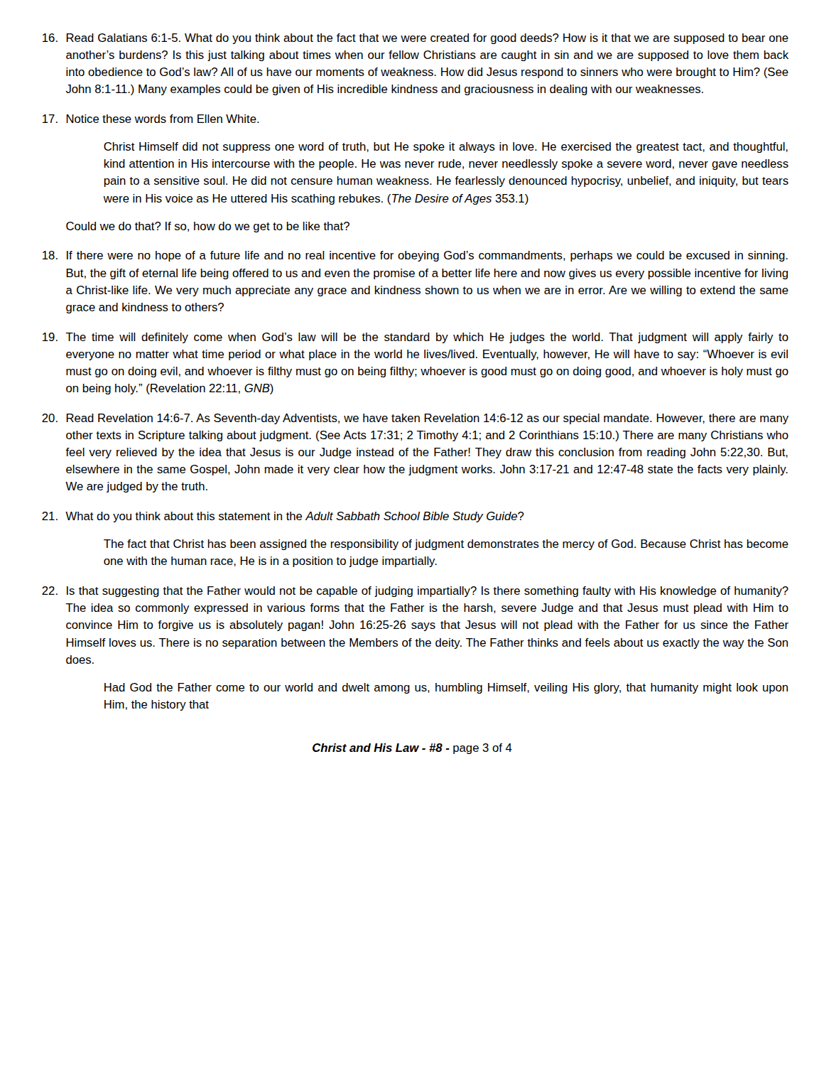Read Galatians 6:1-5. What do you think about the fact that we were created for good deeds? How is it that we are supposed to bear one another’s burdens? Is this just talking about times when our fellow Christians are caught in sin and we are supposed to love them back into obedience to God’s law? All of us have our moments of weakness. How did Jesus respond to sinners who were brought to Him? (See John 8:1-11.) Many examples could be given of His incredible kindness and graciousness in dealing with our weaknesses.
Notice these words from Ellen White.
Christ Himself did not suppress one word of truth, but He spoke it always in love. He exercised the greatest tact, and thoughtful, kind attention in His intercourse with the people. He was never rude, never needlessly spoke a severe word, never gave needless pain to a sensitive soul. He did not censure human weakness. He fearlessly denounced hypocrisy, unbelief, and iniquity, but tears were in His voice as He uttered His scathing rebukes. (The Desire of Ages 353.1)
Could we do that? If so, how do we get to be like that?
If there were no hope of a future life and no real incentive for obeying God’s commandments, perhaps we could be excused in sinning. But, the gift of eternal life being offered to us and even the promise of a better life here and now gives us every possible incentive for living a Christ-like life. We very much appreciate any grace and kindness shown to us when we are in error. Are we willing to extend the same grace and kindness to others?
The time will definitely come when God’s law will be the standard by which He judges the world. That judgment will apply fairly to everyone no matter what time period or what place in the world he lives/lived. Eventually, however, He will have to say: “Whoever is evil must go on doing evil, and whoever is filthy must go on being filthy; whoever is good must go on doing good, and whoever is holy must go on being holy.” (Revelation 22:11, GNB)
Read Revelation 14:6-7. As Seventh-day Adventists, we have taken Revelation 14:6-12 as our special mandate. However, there are many other texts in Scripture talking about judgment. (See Acts 17:31; 2 Timothy 4:1; and 2 Corinthians 15:10.) There are many Christians who feel very relieved by the idea that Jesus is our Judge instead of the Father! They draw this conclusion from reading John 5:22,30. But, elsewhere in the same Gospel, John made it very clear how the judgment works. John 3:17-21 and 12:47-48 state the facts very plainly. We are judged by the truth.
What do you think about this statement in the Adult Sabbath School Bible Study Guide?
The fact that Christ has been assigned the responsibility of judgment demonstrates the mercy of God. Because Christ has become one with the human race, He is in a position to judge impartially.
Is that suggesting that the Father would not be capable of judging impartially? Is there something faulty with His knowledge of humanity? The idea so commonly expressed in various forms that the Father is the harsh, severe Judge and that Jesus must plead with Him to convince Him to forgive us is absolutely pagan! John 16:25-26 says that Jesus will not plead with the Father for us since the Father Himself loves us. There is no separation between the Members of the deity. The Father thinks and feels about us exactly the way the Son does.
Had God the Father come to our world and dwelt among us, humbling Himself, veiling His glory, that humanity might look upon Him, the history that
Christ and His Law - #8 - page 3 of 4